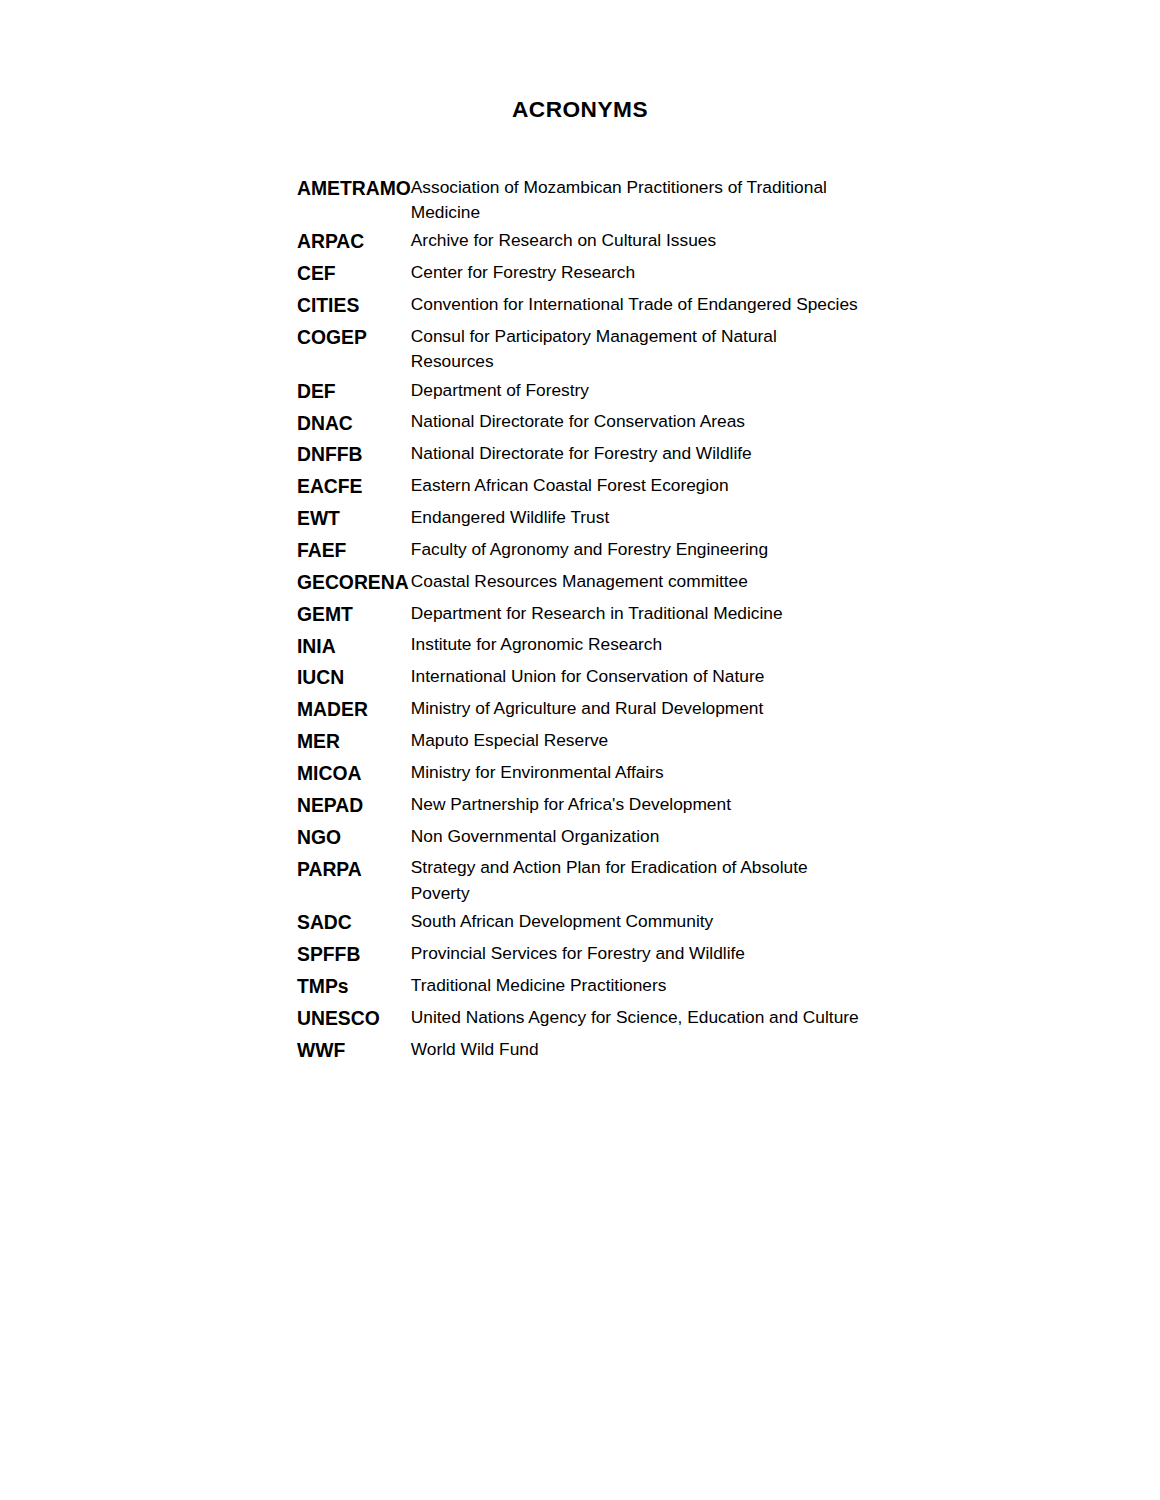ACRONYMS
| AMETRAMO | Association of Mozambican Practitioners of Traditional Medicine |
| ARPAC | Archive for Research on Cultural Issues |
| CEF | Center for Forestry Research |
| CITIES | Convention for International Trade of Endangered Species |
| COGEP | Consul for Participatory Management of Natural Resources |
| DEF | Department of Forestry |
| DNAC | National Directorate for Conservation Areas |
| DNFFB | National Directorate for Forestry and Wildlife |
| EACFE | Eastern African Coastal Forest Ecoregion |
| EWT | Endangered Wildlife Trust |
| FAEF | Faculty of Agronomy and Forestry Engineering |
| GECORENA | Coastal Resources Management committee |
| GEMT | Department for Research in Traditional Medicine |
| INIA | Institute for Agronomic Research |
| IUCN | International Union for Conservation of Nature |
| MADER | Ministry of Agriculture and Rural Development |
| MER | Maputo Especial Reserve |
| MICOA | Ministry for Environmental Affairs |
| NEPAD | New Partnership for Africa's Development |
| NGO | Non Governmental Organization |
| PARPA | Strategy and Action Plan for Eradication of Absolute Poverty |
| SADC | South African Development Community |
| SPFFB | Provincial Services for Forestry and Wildlife |
| TMPs | Traditional Medicine Practitioners |
| UNESCO | United Nations Agency for Science, Education and Culture |
| WWF | World Wild Fund |